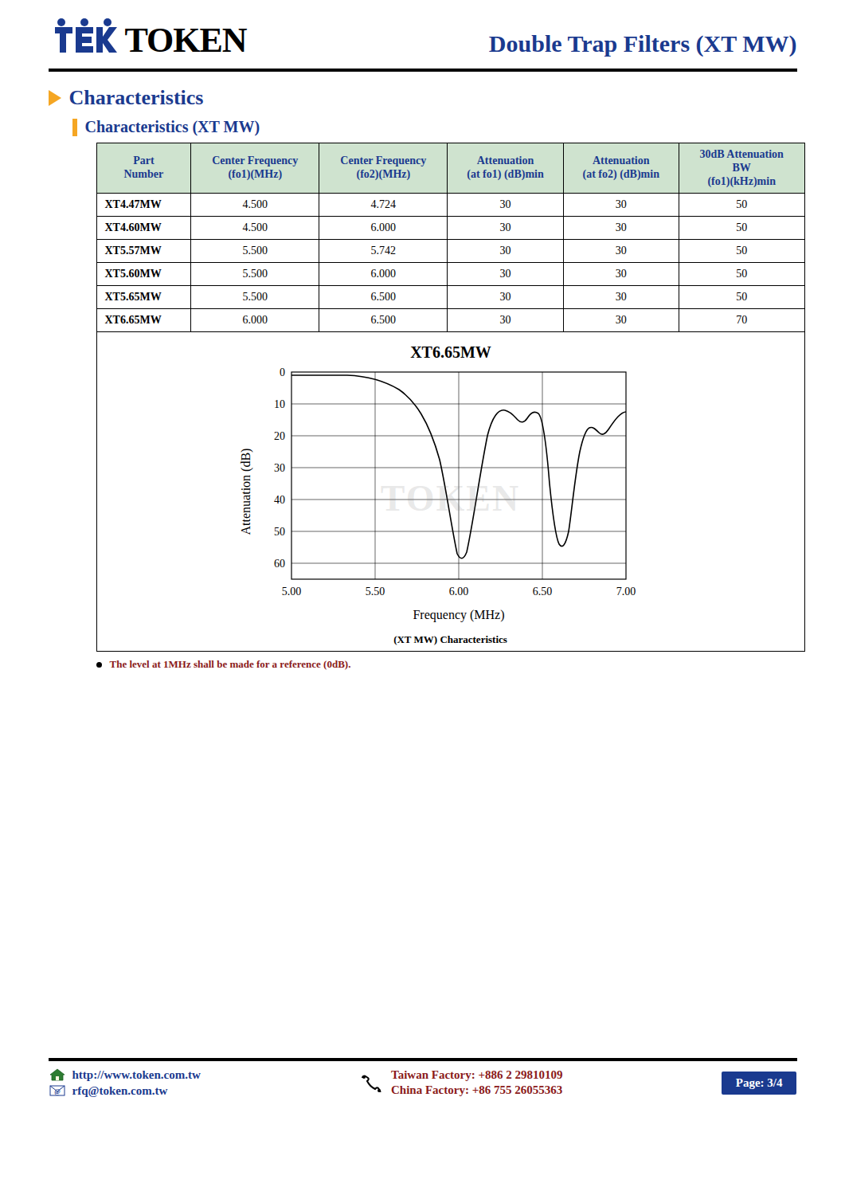TOKEN
Double Trap Filters (XT MW)
Characteristics
Characteristics (XT MW)
| Part Number | Center Frequency (fo1)(MHz) | Center Frequency (fo2)(MHz) | Attenuation (at fo1) (dB)min | Attenuation (at fo2) (dB)min | 30dB Attenuation BW (fo1)(kHz)min |
| --- | --- | --- | --- | --- | --- |
| XT4.47MW | 4.500 | 4.724 | 30 | 30 | 50 |
| XT4.60MW | 4.500 | 6.000 | 30 | 30 | 50 |
| XT5.57MW | 5.500 | 5.742 | 30 | 30 | 50 |
| XT5.60MW | 5.500 | 6.000 | 30 | 30 | 50 |
| XT5.65MW | 5.500 | 6.500 | 30 | 30 | 50 |
| XT6.65MW | 6.000 | 6.500 | 30 | 30 | 70 |
TOKEN
XT6.65MW Attenuation (dB) Frequency (MHz) 0 10 20 30 40 50 60 5.00 5.50 6.00 6.50 7.00
(XT MW) Characteristics
The level at 1MHz shall be made for a reference (0dB).
http://www.token.com.tw
@ rfq@token.com.tw
Taiwan Factory: +886 2 29810109
China Factory: +86 755 26055363
Page: 3/4